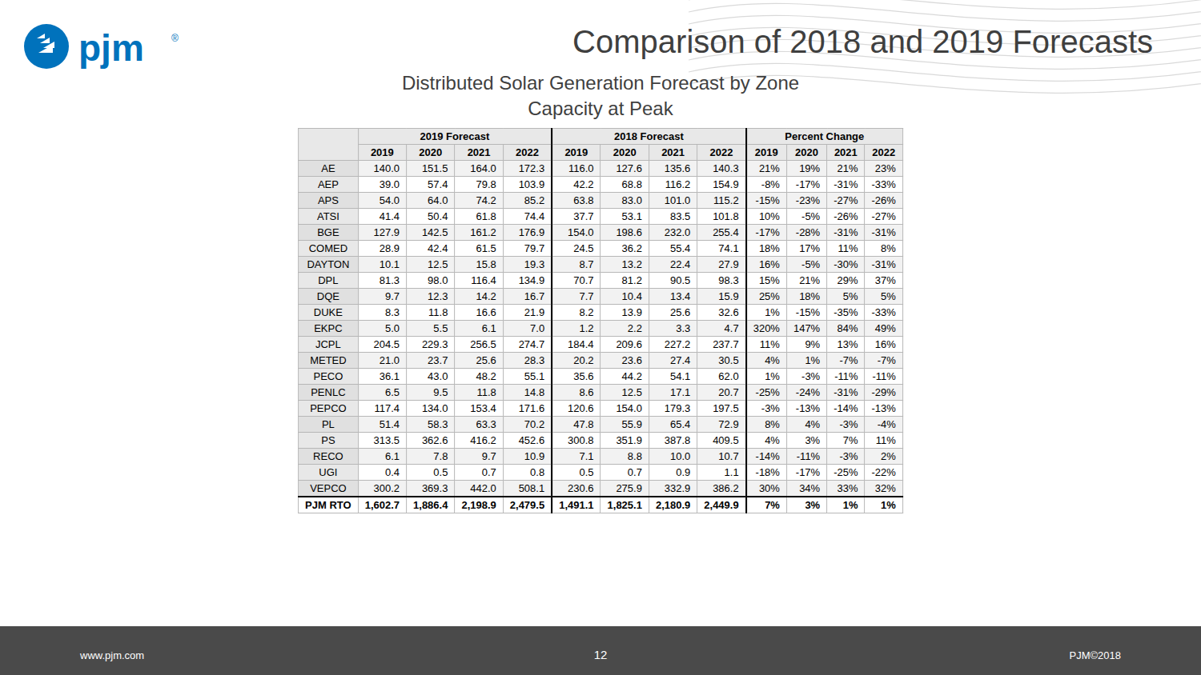pjm ®
Comparison of 2018 and 2019 Forecasts
Distributed Solar Generation Forecast by Zone
Capacity at Peak
| | 2019 Forecast | 2018 Forecast | Percent Change |
| --- | --- | --- | --- |
| 2019 | 2020 | 2021 | 2022 | 2019 | 2020 | 2021 | 2022 | 2019 | 2020 | 2021 | 2022 |
| AE | 140.0 | 151.5 | 164.0 | 172.3 | 116.0 | 127.6 | 135.6 | 140.3 | 21% | 19% | 21% | 23% |
| AEP | 39.0 | 57.4 | 79.8 | 103.9 | 42.2 | 68.8 | 116.2 | 154.9 | -8% | -17% | -31% | -33% |
| APS | 54.0 | 64.0 | 74.2 | 85.2 | 63.8 | 83.0 | 101.0 | 115.2 | -15% | -23% | -27% | -26% |
| ATSI | 41.4 | 50.4 | 61.8 | 74.4 | 37.7 | 53.1 | 83.5 | 101.8 | 10% | -5% | -26% | -27% |
| BGE | 127.9 | 142.5 | 161.2 | 176.9 | 154.0 | 198.6 | 232.0 | 255.4 | -17% | -28% | -31% | -31% |
| COMED | 28.9 | 42.4 | 61.5 | 79.7 | 24.5 | 36.2 | 55.4 | 74.1 | 18% | 17% | 11% | 8% |
| DAYTON | 10.1 | 12.5 | 15.8 | 19.3 | 8.7 | 13.2 | 22.4 | 27.9 | 16% | -5% | -30% | -31% |
| DPL | 81.3 | 98.0 | 116.4 | 134.9 | 70.7 | 81.2 | 90.5 | 98.3 | 15% | 21% | 29% | 37% |
| DQE | 9.7 | 12.3 | 14.2 | 16.7 | 7.7 | 10.4 | 13.4 | 15.9 | 25% | 18% | 5% | 5% |
| DUKE | 8.3 | 11.8 | 16.6 | 21.9 | 8.2 | 13.9 | 25.6 | 32.6 | 1% | -15% | -35% | -33% |
| EKPC | 5.0 | 5.5 | 6.1 | 7.0 | 1.2 | 2.2 | 3.3 | 4.7 | 320% | 147% | 84% | 49% |
| JCPL | 204.5 | 229.3 | 256.5 | 274.7 | 184.4 | 209.6 | 227.2 | 237.7 | 11% | 9% | 13% | 16% |
| METED | 21.0 | 23.7 | 25.6 | 28.3 | 20.2 | 23.6 | 27.4 | 30.5 | 4% | 1% | -7% | -7% |
| PECO | 36.1 | 43.0 | 48.2 | 55.1 | 35.6 | 44.2 | 54.1 | 62.0 | 1% | -3% | -11% | -11% |
| PENLC | 6.5 | 9.5 | 11.8 | 14.8 | 8.6 | 12.5 | 17.1 | 20.7 | -25% | -24% | -31% | -29% |
| PEPCO | 117.4 | 134.0 | 153.4 | 171.6 | 120.6 | 154.0 | 179.3 | 197.5 | -3% | -13% | -14% | -13% |
| PL | 51.4 | 58.3 | 63.3 | 70.2 | 47.8 | 55.9 | 65.4 | 72.9 | 8% | 4% | -3% | -4% |
| PS | 313.5 | 362.6 | 416.2 | 452.6 | 300.8 | 351.9 | 387.8 | 409.5 | 4% | 3% | 7% | 11% |
| RECO | 6.1 | 7.8 | 9.7 | 10.9 | 7.1 | 8.8 | 10.0 | 10.7 | -14% | -11% | -3% | 2% |
| UGI | 0.4 | 0.5 | 0.7 | 0.8 | 0.5 | 0.7 | 0.9 | 1.1 | -18% | -17% | -25% | -22% |
| VEPCO | 300.2 | 369.3 | 442.0 | 508.1 | 230.6 | 275.9 | 332.9 | 386.2 | 30% | 34% | 33% | 32% |
| PJM RTO | 1,602.7 | 1,886.4 | 2,198.9 | 2,479.5 | 1,491.1 | 1,825.1 | 2,180.9 | 2,449.9 | 7% | 3% | 1% | 1% |
www.pjm.com
12
PJM©2018